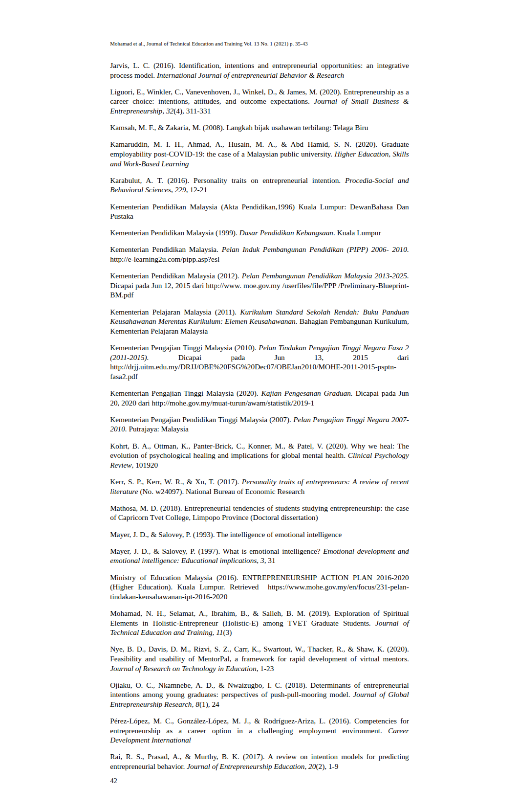Mohamad et al., Journal of Technical Education and Training Vol. 13 No. 1 (2021) p. 35-43
Jarvis, L. C. (2016). Identification, intentions and entrepreneurial opportunities: an integrative process model. International Journal of entrepreneurial Behavior & Research
Liguori, E., Winkler, C., Vanevenhoven, J., Winkel, D., & James, M. (2020). Entrepreneurship as a career choice: intentions, attitudes, and outcome expectations. Journal of Small Business & Entrepreneurship, 32(4), 311-331
Kamsah, M. F., & Zakaria, M. (2008). Langkah bijak usahawan terbilang: Telaga Biru
Kamaruddin, M. I. H., Ahmad, A., Husain, M. A., & Abd Hamid, S. N. (2020). Graduate employability post-COVID-19: the case of a Malaysian public university. Higher Education, Skills and Work-Based Learning
Karabulut, A. T. (2016). Personality traits on entrepreneurial intention. Procedia-Social and Behavioral Sciences, 229, 12-21
Kementerian Pendidikan Malaysia (Akta Pendidikan,1996) Kuala Lumpur: DewanBahasa Dan Pustaka
Kementerian Pendidikan Malaysia (1999). Dasar Pendidikan Kebangsaan. Kuala Lumpur
Kementerian Pendidikan Malaysia. Pelan Induk Pembangunan Pendidikan (PIPP) 2006- 2010. http://e-learning2u.com/pipp.asp?esl
Kementerian Pendidikan Malaysia (2012). Pelan Pembangunan Pendidikan Malaysia 2013-2025. Dicapai pada Jun 12, 2015 dari http://www. moe.gov.my /userfiles/file/PPP /Preliminary-Blueprint-BM.pdf
Kementerian Pelajaran Malaysia (2011). Kurikulum Standard Sekolah Rendah: Buku Panduan Keusahawanan Merentas Kurikulum: Elemen Keusahawanan. Bahagian Pembangunan Kurikulum, Kementerian Pelajaran Malaysia
Kementerian Pengajian Tinggi Malaysia (2010). Pelan Tindakan Pengajian Tinggi Negara Fasa 2 (2011-2015). Dicapai pada Jun 13, 2015 dari http://drjj.uitm.edu.my/DRJJ/OBE%20FSG%20Dec07/OBEJan2010/MOHE-2011-2015-psptn-fasa2.pdf
Kementerian Pengajian Tinggi Malaysia (2020). Kajian Pengesanan Graduan. Dicapai pada Jun 20, 2020 dari http://mohe.gov.my/muat-turun/awam/statistik/2019-1
Kementerian Pengajian Pendidikan Tinggi Malaysia (2007). Pelan Pengajian Tinggi Negara 2007-2010. Putrajaya: Malaysia
Kohrt, B. A., Ottman, K., Panter-Brick, C., Konner, M., & Patel, V. (2020). Why we heal: The evolution of psychological healing and implications for global mental health. Clinical Psychology Review, 101920
Kerr, S. P., Kerr, W. R., & Xu, T. (2017). Personality traits of entrepreneurs: A review of recent literature (No. w24097). National Bureau of Economic Research
Mathosa, M. D. (2018). Entrepreneurial tendencies of students studying entrepreneurship: the case of Capricorn Tvet College, Limpopo Province (Doctoral dissertation)
Mayer, J. D., & Salovey, P. (1993). The intelligence of emotional intelligence
Mayer, J. D., & Salovey, P. (1997). What is emotional intelligence? Emotional development and emotional intelligence: Educational implications, 3, 31
Ministry of Education Malaysia (2016). ENTREPRENEURSHIP ACTION PLAN 2016-2020 (Higher Education). Kuala Lumpur. Retrieved https://www.mohe.gov.my/en/focus/231-pelan-tindakan-keusahawanan-ipt-2016-2020
Mohamad, N. H., Selamat, A., Ibrahim, B., & Salleh, B. M. (2019). Exploration of Spiritual Elements in Holistic-Entrepreneur (Holistic-E) among TVET Graduate Students. Journal of Technical Education and Training, 11(3)
Nye, B. D., Davis, D. M., Rizvi, S. Z., Carr, K., Swartout, W., Thacker, R., & Shaw, K. (2020). Feasibility and usability of MentorPal, a framework for rapid development of virtual mentors. Journal of Research on Technology in Education, 1-23
Ojiaku, O. C., Nkamnebe, A. D., & Nwaizugbo, I. C. (2018). Determinants of entrepreneurial intentions among young graduates: perspectives of push-pull-mooring model. Journal of Global Entrepreneurship Research, 8(1), 24
Pérez-López, M. C., González-López, M. J., & Rodríguez-Ariza, L. (2016). Competencies for entrepreneurship as a career option in a challenging employment environment. Career Development International
Rai, R. S., Prasad, A., & Murthy, B. K. (2017). A review on intention models for predicting entrepreneurial behavior. Journal of Entrepreneurship Education, 20(2), 1-9
42